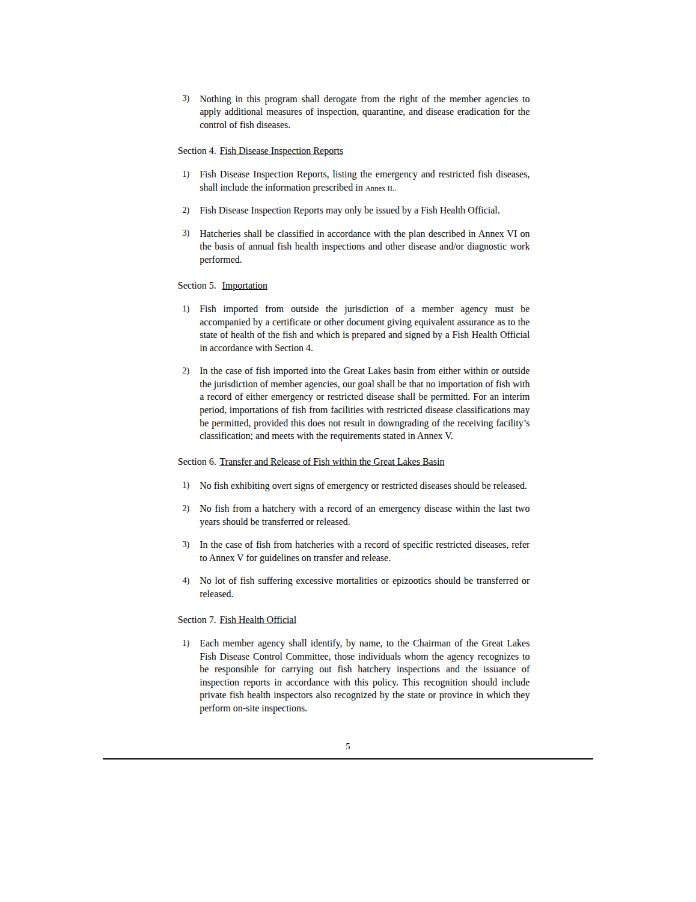3)
Nothing in this program shall derogate from the right of the member agencies to apply additional measures of inspection, quarantine, and disease eradication for the control of fish diseases.
Section 4. Fish Disease Inspection Reports
1)
Fish Disease Inspection Reports, listing the emergency and restricted fish diseases, shall include the information prescribed in Annex II..
2)
Fish Disease Inspection Reports may only be issued by a Fish Health Official.
3)
Hatcheries shall be classified in accordance with the plan described in Annex VI on the basis of annual fish health inspections and other disease and/or diagnostic work performed.
Section 5. Importation
1)
Fish imported from outside the jurisdiction of a member agency must be accompanied by a certificate or other document giving equivalent assurance as to the state of health of the fish and which is prepared and signed by a Fish Health Official in accordance with Section 4.
2)
In the case of fish imported into the Great Lakes basin from either within or outside the jurisdiction of member agencies, our goal shall be that no importation of fish with a record of either emergency or restricted disease shall be permitted. For an interim period, importations of fish from facilities with restricted disease classifications may be permitted, provided this does not result in downgrading of the receiving facility’s classification; and meets with the requirements stated in Annex V.
Section 6. Transfer and Release of Fish within the Great Lakes Basin
1)
No fish exhibiting overt signs of emergency or restricted diseases should be released.
2)
No fish from a hatchery with a record of an emergency disease within the last two years should be transferred or released.
3)
In the case of fish from hatcheries with a record of specific restricted diseases, refer to Annex V for guidelines on transfer and release.
4)
No lot of fish suffering excessive mortalities or epizootics should be transferred or released.
Section 7. Fish Health Official
1)
Each member agency shall identify, by name, to the Chairman of the Great Lakes Fish Disease Control Committee, those individuals whom the agency recognizes to be responsible for carrying out fish hatchery inspections and the issuance of inspection reports in accordance with this policy. This recognition should include private fish health inspectors also recognized by the state or province in which they perform on-site inspections.
5